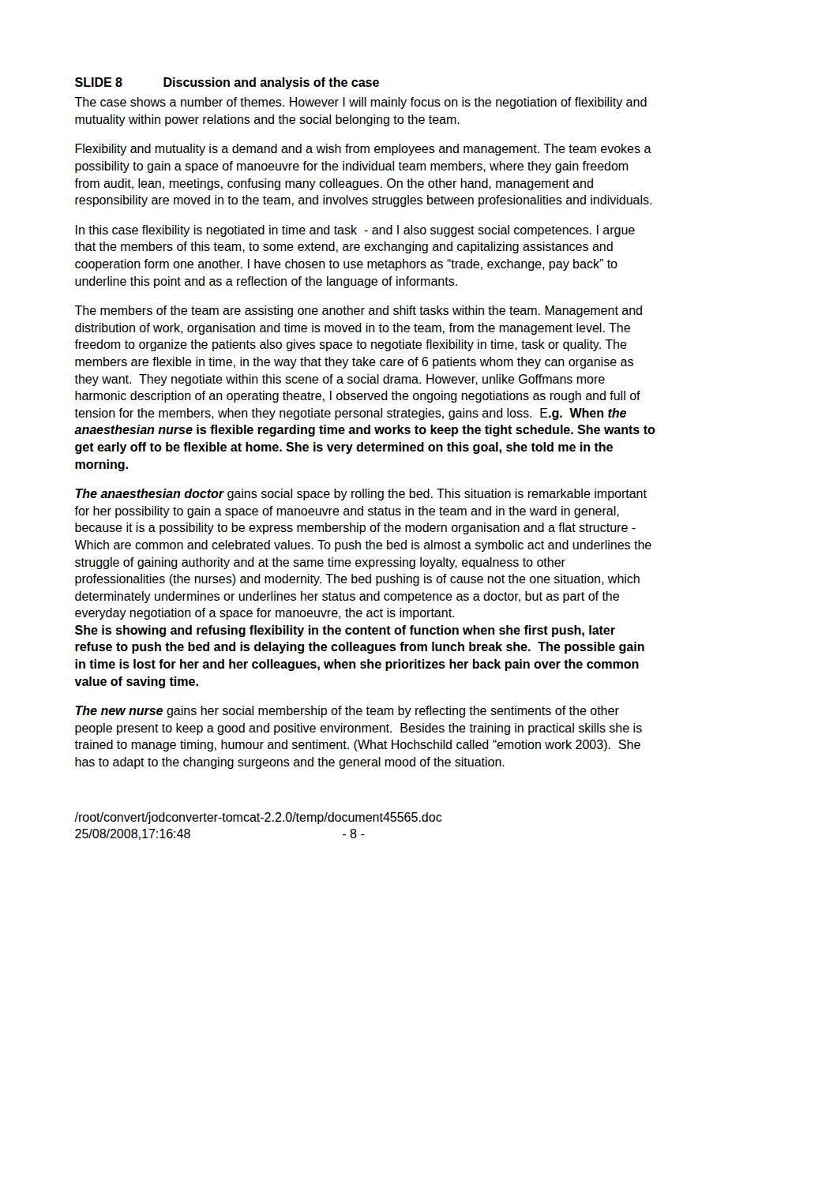SLIDE 8 Discussion and analysis of the case
The case shows a number of themes. However I will mainly focus on is the negotiation of flexibility and mutuality within power relations and the social belonging to the team.
Flexibility and mutuality is a demand and a wish from employees and management. The team evokes a possibility to gain a space of manoeuvre for the individual team members, where they gain freedom from audit, lean, meetings, confusing many colleagues. On the other hand, management and responsibility are moved in to the team, and involves struggles between profesionalities and individuals.
In this case flexibility is negotiated in time and task - and I also suggest social competences. I argue that the members of this team, to some extend, are exchanging and capitalizing assistances and cooperation form one another. I have chosen to use metaphors as “trade, exchange, pay back” to underline this point and as a reflection of the language of informants.
The members of the team are assisting one another and shift tasks within the team. Management and distribution of work, organisation and time is moved in to the team, from the management level. The freedom to organize the patients also gives space to negotiate flexibility in time, task or quality. The members are flexible in time, in the way that they take care of 6 patients whom they can organise as they want. They negotiate within this scene of a social drama. However, unlike Goffmans more harmonic description of an operating theatre, I observed the ongoing negotiations as rough and full of tension for the members, when they negotiate personal strategies, gains and loss. E.g. When the anaesthesian nurse is flexible regarding time and works to keep the tight schedule. She wants to get early off to be flexible at home. She is very determined on this goal, she told me in the morning.
The anaesthesian doctor gains social space by rolling the bed. This situation is remarkable important for her possibility to gain a space of manoeuvre and status in the team and in the ward in general, because it is a possibility to be express membership of the modern organisation and a flat structure - Which are common and celebrated values. To push the bed is almost a symbolic act and underlines the struggle of gaining authority and at the same time expressing loyalty, equalness to other professionalities (the nurses) and modernity. The bed pushing is of cause not the one situation, which determinately undermines or underlines her status and competence as a doctor, but as part of the everyday negotiation of a space for manoeuvre, the act is important.
She is showing and refusing flexibility in the content of function when she first push, later refuse to push the bed and is delaying the colleagues from lunch break she. The possible gain in time is lost for her and her colleagues, when she prioritizes her back pain over the common value of saving time.
The new nurse gains her social membership of the team by reflecting the sentiments of the other people present to keep a good and positive environment. Besides the training in practical skills she is trained to manage timing, humour and sentiment. (What Hochschild called “emotion work 2003). She has to adapt to the changing surgeons and the general mood of the situation.
/root/convert/jodconverter-tomcat-2.2.0/temp/document45565.doc 25/08/2008,17:16:48- 8 -